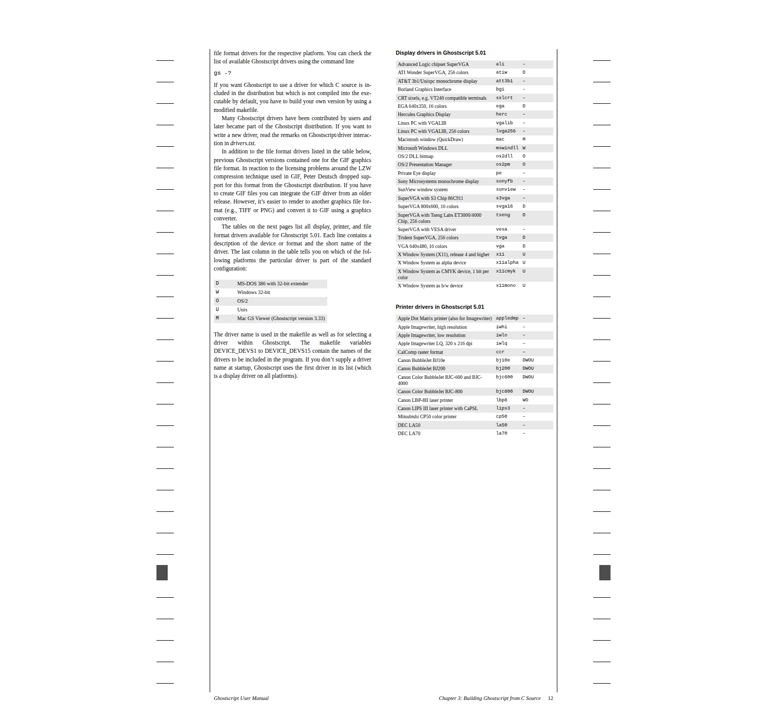file format drivers for the respective platform. You can check the list of available Ghostscript drivers using the command line
gs -?
If you want Ghostscript to use a driver for which C source is included in the distribution but which is not compiled into the executable by default, you have to build your own version by using a modified makefile.
Many Ghostscript drivers have been contributed by users and later became part of the Ghostscript distribution. If you want to write a new driver, read the remarks on Ghostscript/driver interaction in drivers.txt.
In addition to the file format drivers listed in the table below, previous Ghostscript versions contained one for the GIF graphics file format. In reaction to the licensing problems around the LZW compression technique used in GIF, Peter Deutsch dropped support for this format from the Ghostscript distribution. If you have to create GIF files you can integrate the GIF driver from an older release. However, it’s easier to render to another graphics file format (e.g., TIFF or PNG) and convert it to GIF using a graphics converter.
The tables on the next pages list all display, printer, and file format drivers available for Ghostscript 5.01. Each line contains a description of the device or format and the short name of the driver. The last column in the table tells you on which of the following platforms the particular driver is part of the standard configuration:
| D | MS-DOS 386 with 32-bit extender |
| W | Windows 32-bit |
| O | OS/2 |
| U | Unix |
| M | Mac GS Viewer (Ghostscript version 3.33) |
The driver name is used in the makefile as well as for selecting a driver within Ghostscript. The makefile variables DEVICE_DEVS1 to DEVICE_DEVS15 contain the names of the drivers to be included in the program. If you don’t supply a driver name at startup, Ghostscript uses the first driver in its list (which is a display driver on all platforms).
Display drivers in Ghostscript 5.01
| Advanced Logic chipset SuperVGA | ali | – |
| ATI Wonder SuperVGA, 256 colors | atiw | D |
| AT&T 3b1/Unixpc monochrome display | att3b1 | – |
| Borland Graphics Interface | bgi | – |
| CRT sixels, e.g. VT240 compatible terminals | sxlcrt | – |
| EGA 640x350, 16 colors | ega | D |
| Hercules Graphics Display | herc | – |
| Linux PC with VGALIB | vgalib | – |
| Linux PC with VGALIB, 256 colors | lvga256 | – |
| Macintosh window (QuickDraw) | mac | M |
| Microsoft Windows DLL | mswindll | W |
| OS/2 DLL bitmap | os2dll | O |
| OS/2 Presentation Manager | os2pm | O |
| Private Eye display | pe | – |
| Sony Microsystems monochrome display | sonyfb | – |
| SunView window system | sunview | – |
| SuperVGA with S3 Chip 86C911 | s3vga | – |
| SuperVGA 800x600, 16 colors | svga16 | D |
| SuperVGA with Tseng Labs ET3000/4000 Chip, 256 colors | tseng | D |
| SuperVGA with VESA driver | vesa | – |
| Trident SuperVGA, 256 colors | tvga | D |
| VGA 640x480, 16 colors | vga | D |
| X Window System (X11), release 4 and higher | x11 | U |
| X Window System as alpha device | x11alpha | U |
| X Window System as CMYK device, 1 bit per color | x11cmyk | U |
| X Window System as b/w device | x11mono | U |
Printer drivers in Ghostscript 5.01
| Apple Dot Matrix printer (also for Imagewriter) | appledmp | – |
| Apple Imagewriter, high resolution | iwhi | – |
| Apple Imagewriter, low resolution | iwlo | – |
| Apple Imagewriter LQ, 320 x 216 dpi | iwlq | – |
| CalComp raster format | ccr | – |
| Canon BubbleJet BJ10e | bj10e | DWOU |
| Canon BubbleJet BJ200 | bj200 | DWOU |
| Canon Color BubbleJet BJC-600 and BJC-4000 | bjc600 | DWOU |
| Canon Color BubbleJet BJC-800 | bjc800 | DWOU |
| Canon LBP-8II laser printer | lbp8 | WO |
| Canon LIPS III laser printer with CaPSL | lips3 | – |
| Mitsubishi CP50 color printer | cp50 | – |
| DEC LA50 | la50 | – |
| DEC LA70 | la70 | – |
Ghostscript User Manual
Chapter 3: Building Ghostscript from C Source12